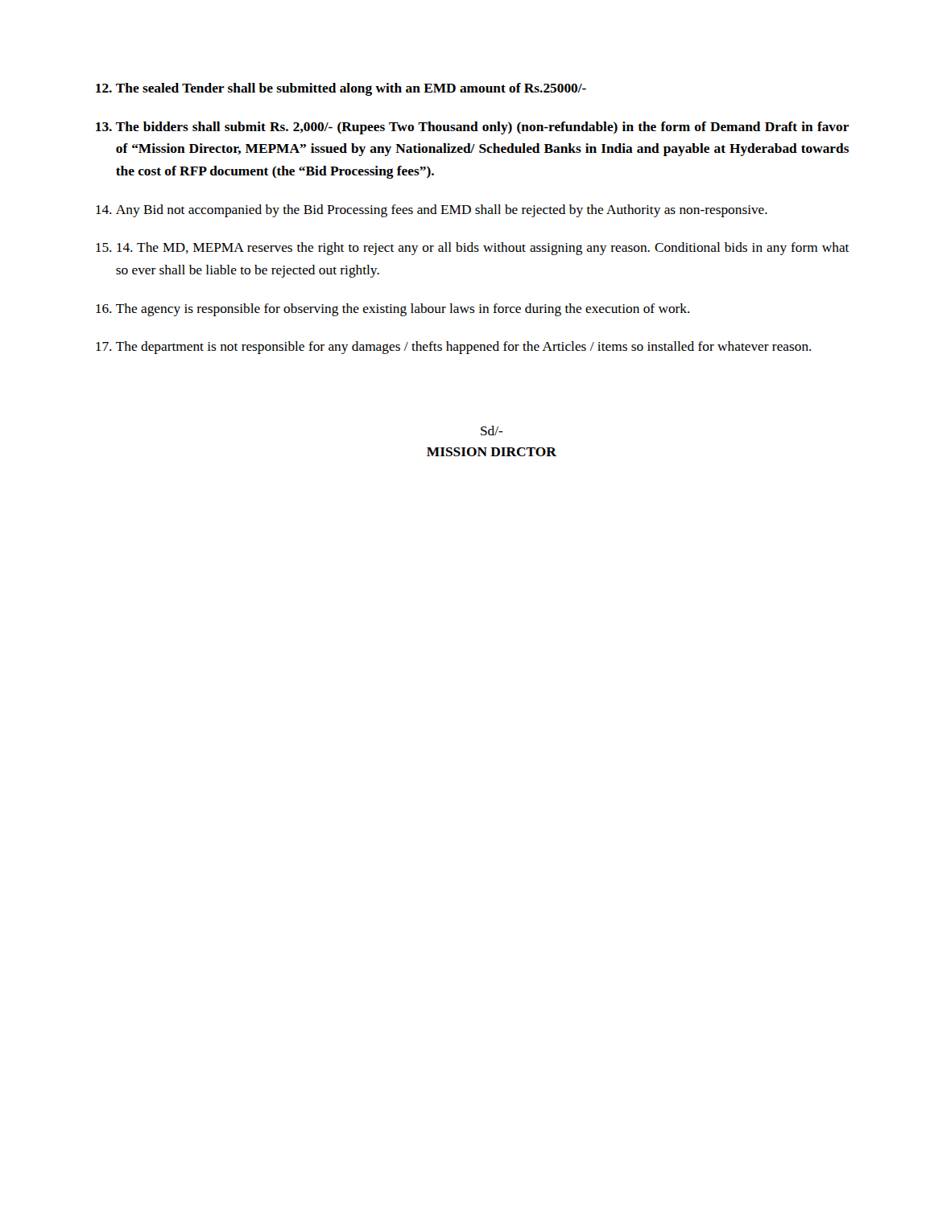The sealed Tender shall be submitted along with an EMD amount of Rs.25000/-
The bidders shall submit Rs. 2,000/- (Rupees Two Thousand only) (non-refundable) in the form of Demand Draft in favor of “Mission Director, MEPMA” issued by any Nationalized/ Scheduled Banks in India and payable at Hyderabad towards the cost of RFP document (the “Bid Processing fees”).
Any Bid not accompanied by the Bid Processing fees and EMD shall be rejected by the Authority as non-responsive.
14. The MD, MEPMA reserves the right to reject any or all bids without assigning any reason. Conditional bids in any form what so ever shall be liable to be rejected out rightly.
The agency is responsible for observing the existing labour laws in force during the execution of work.
The department is not responsible for any damages / thefts happened for the Articles / items so installed for whatever reason.
Sd/- MISSION DIRCTOR